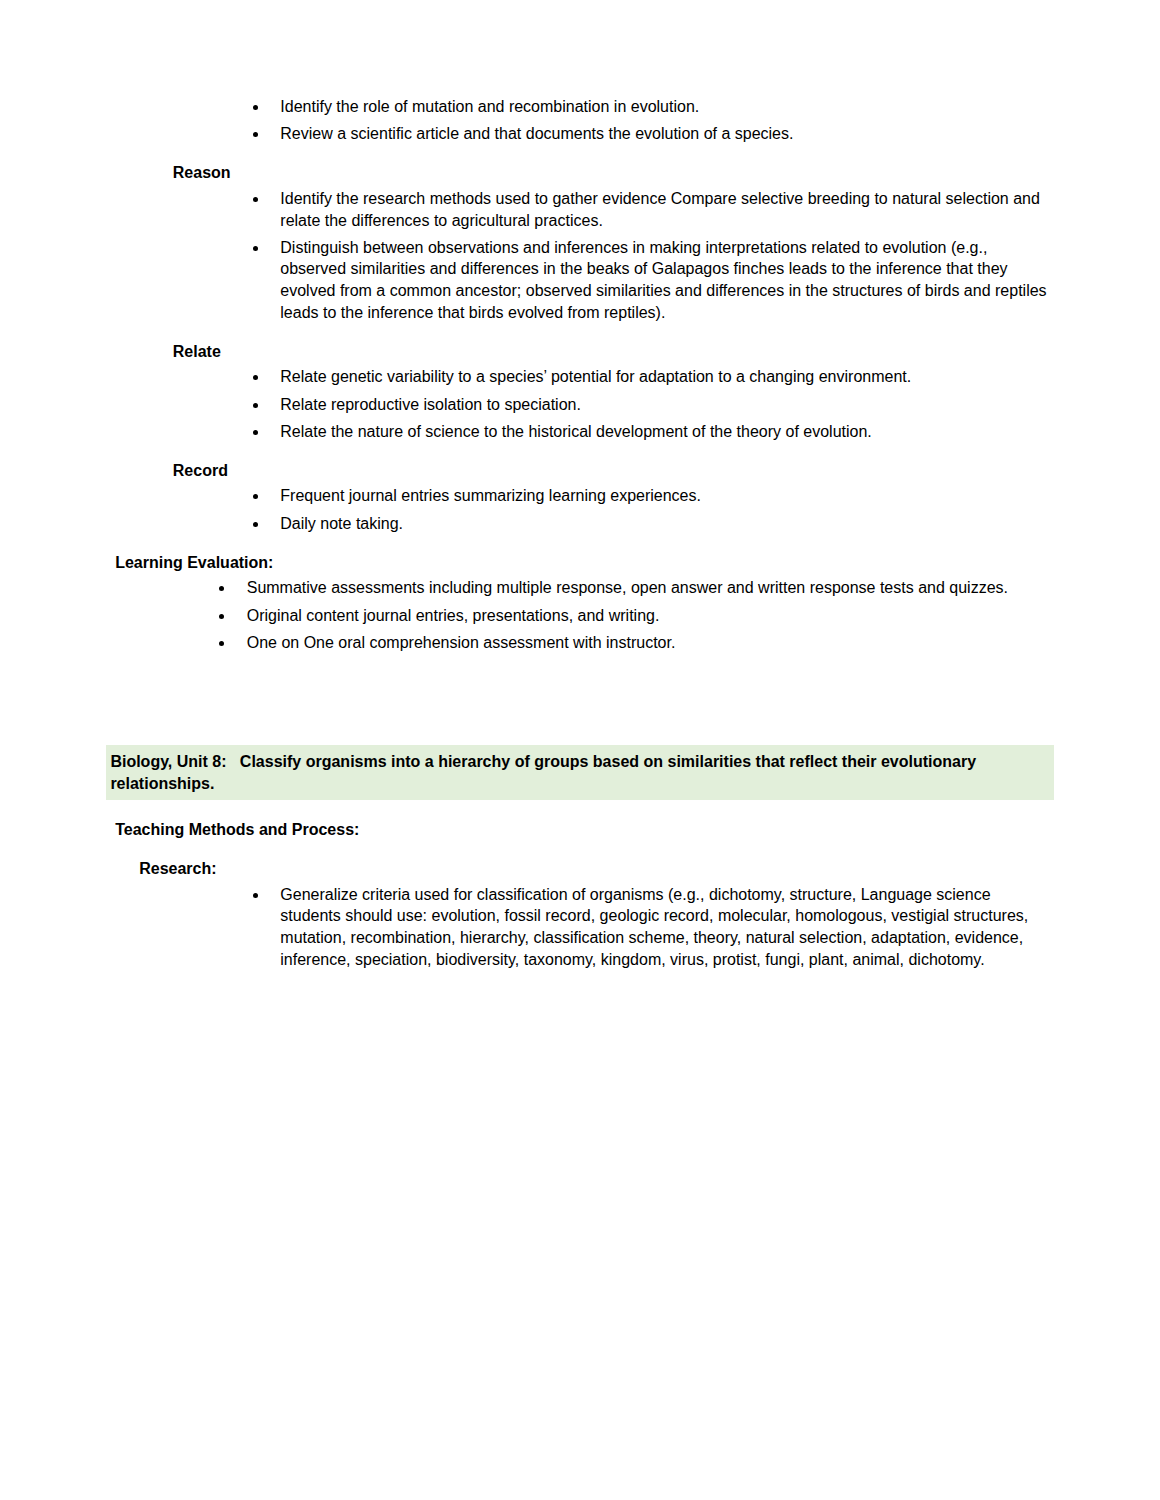Identify the role of mutation and recombination in evolution.
Review a scientific article and that documents the evolution of a species.
Reason
Identify the research methods used to gather evidence Compare selective breeding to natural selection and relate the differences to agricultural practices.
Distinguish between observations and inferences in making interpretations related to evolution (e.g., observed similarities and differences in the beaks of Galapagos finches leads to the inference that they evolved from a common ancestor; observed similarities and differences in the structures of birds and reptiles leads to the inference that birds evolved from reptiles).
Relate
Relate genetic variability to a species’ potential for adaptation to a changing environment.
Relate reproductive isolation to speciation.
Relate the nature of science to the historical development of the theory of evolution.
Record
Frequent journal entries summarizing learning experiences.
Daily note taking.
Learning Evaluation:
Summative assessments including multiple response, open answer and written response tests and quizzes.
Original content journal entries, presentations, and writing.
One on One oral comprehension assessment with instructor.
Biology, Unit 8: Classify organisms into a hierarchy of groups based on similarities that reflect their evolutionary relationships.
Teaching Methods and Process:
Research:
Generalize criteria used for classification of organisms (e.g., dichotomy, structure, Language science students should use: evolution, fossil record, geologic record, molecular, homologous, vestigial structures, mutation, recombination, hierarchy, classification scheme, theory, natural selection, adaptation, evidence, inference, speciation, biodiversity, taxonomy, kingdom, virus, protist, fungi, plant, animal, dichotomy.